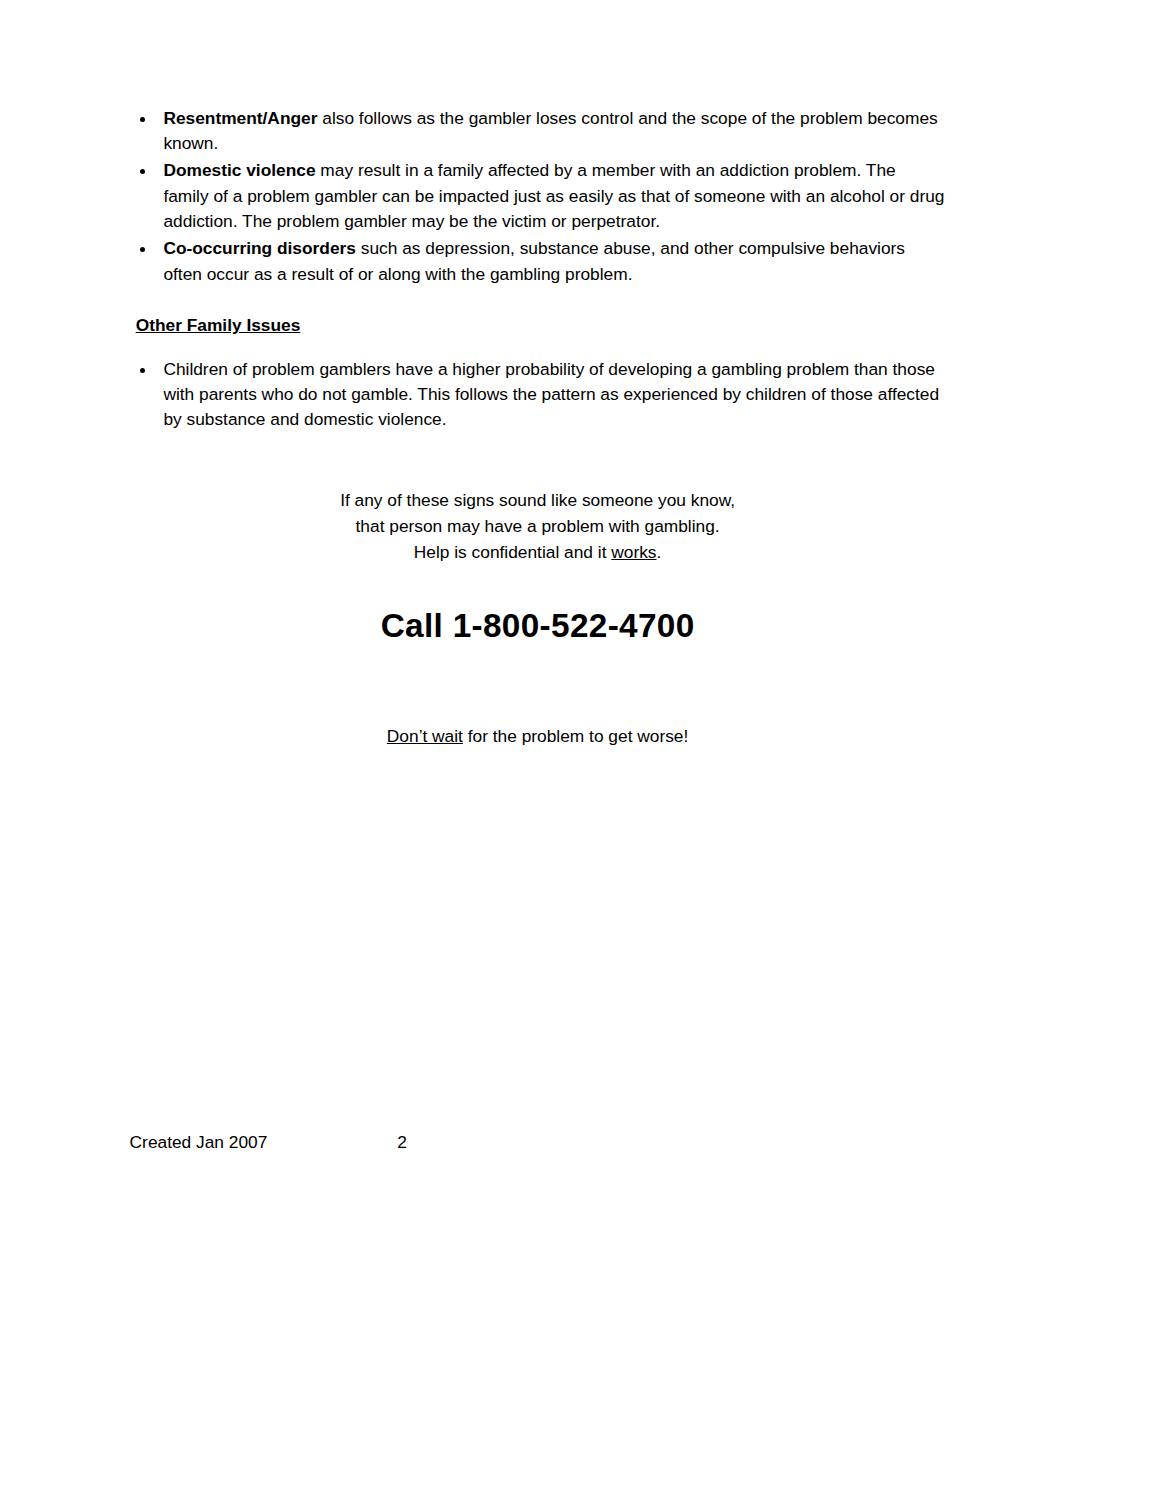Resentment/Anger also follows as the gambler loses control and the scope of the problem becomes known.
Domestic violence may result in a family affected by a member with an addiction problem. The family of a problem gambler can be impacted just as easily as that of someone with an alcohol or drug addiction. The problem gambler may be the victim or perpetrator.
Co-occurring disorders such as depression, substance abuse, and other compulsive behaviors often occur as a result of or along with the gambling problem.
Other Family Issues
Children of problem gamblers have a higher probability of developing a gambling problem than those with parents who do not gamble. This follows the pattern as experienced by children of those affected by substance and domestic violence.
If any of these signs sound like someone you know,
that person may have a problem with gambling.
Help is confidential and it works.
Call 1-800-522-4700
Don’t wait for the problem to get worse!
Created Jan 20072